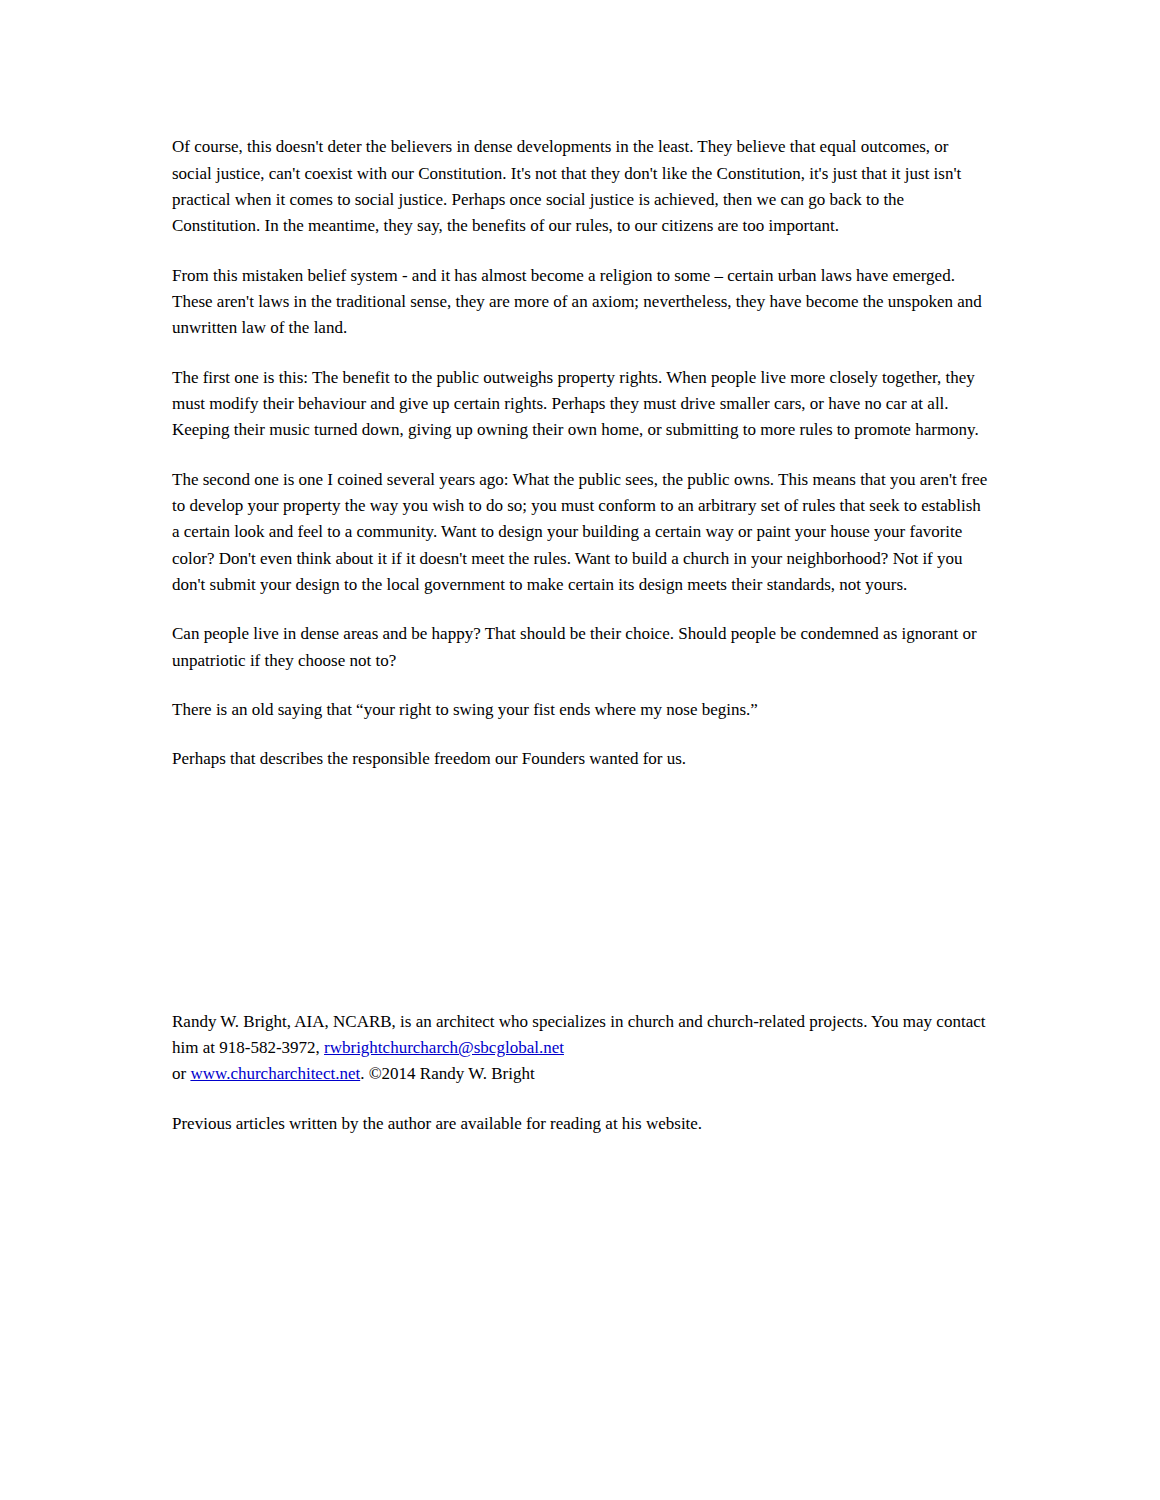Of course, this doesn't deter the believers in dense developments in the least. They believe that equal outcomes, or social justice, can't coexist with our Constitution. It's not that they don't like the Constitution, it's just that it just isn't practical when it comes to social justice. Perhaps once social justice is achieved, then we can go back to the Constitution. In the meantime, they say, the benefits of our rules, to our citizens are too important.
From this mistaken belief system - and it has almost become a religion to some – certain urban laws have emerged. These aren't laws in the traditional sense, they are more of an axiom; nevertheless, they have become the unspoken and unwritten law of the land.
The first one is this: The benefit to the public outweighs property rights. When people live more closely together, they must modify their behaviour and give up certain rights. Perhaps they must drive smaller cars, or have no car at all. Keeping their music turned down, giving up owning their own home, or submitting to more rules to promote harmony.
The second one is one I coined several years ago: What the public sees, the public owns. This means that you aren't free to develop your property the way you wish to do so; you must conform to an arbitrary set of rules that seek to establish a certain look and feel to a community. Want to design your building a certain way or paint your house your favorite color? Don't even think about it if it doesn't meet the rules. Want to build a church in your neighborhood? Not if you don't submit your design to the local government to make certain its design meets their standards, not yours.
Can people live in dense areas and be happy? That should be their choice. Should people be condemned as ignorant or unpatriotic if they choose not to?
There is an old saying that “your right to swing your fist ends where my nose begins.”
Perhaps that describes the responsible freedom our Founders wanted for us.
Randy W. Bright, AIA, NCARB, is an architect who specializes in church and church-related projects. You may contact him at 918-582-3972, rwbrightchurcharch@sbcglobal.net
or www.churcharchitect.net. ©2014 Randy W. Bright
Previous articles written by the author are available for reading at his website.